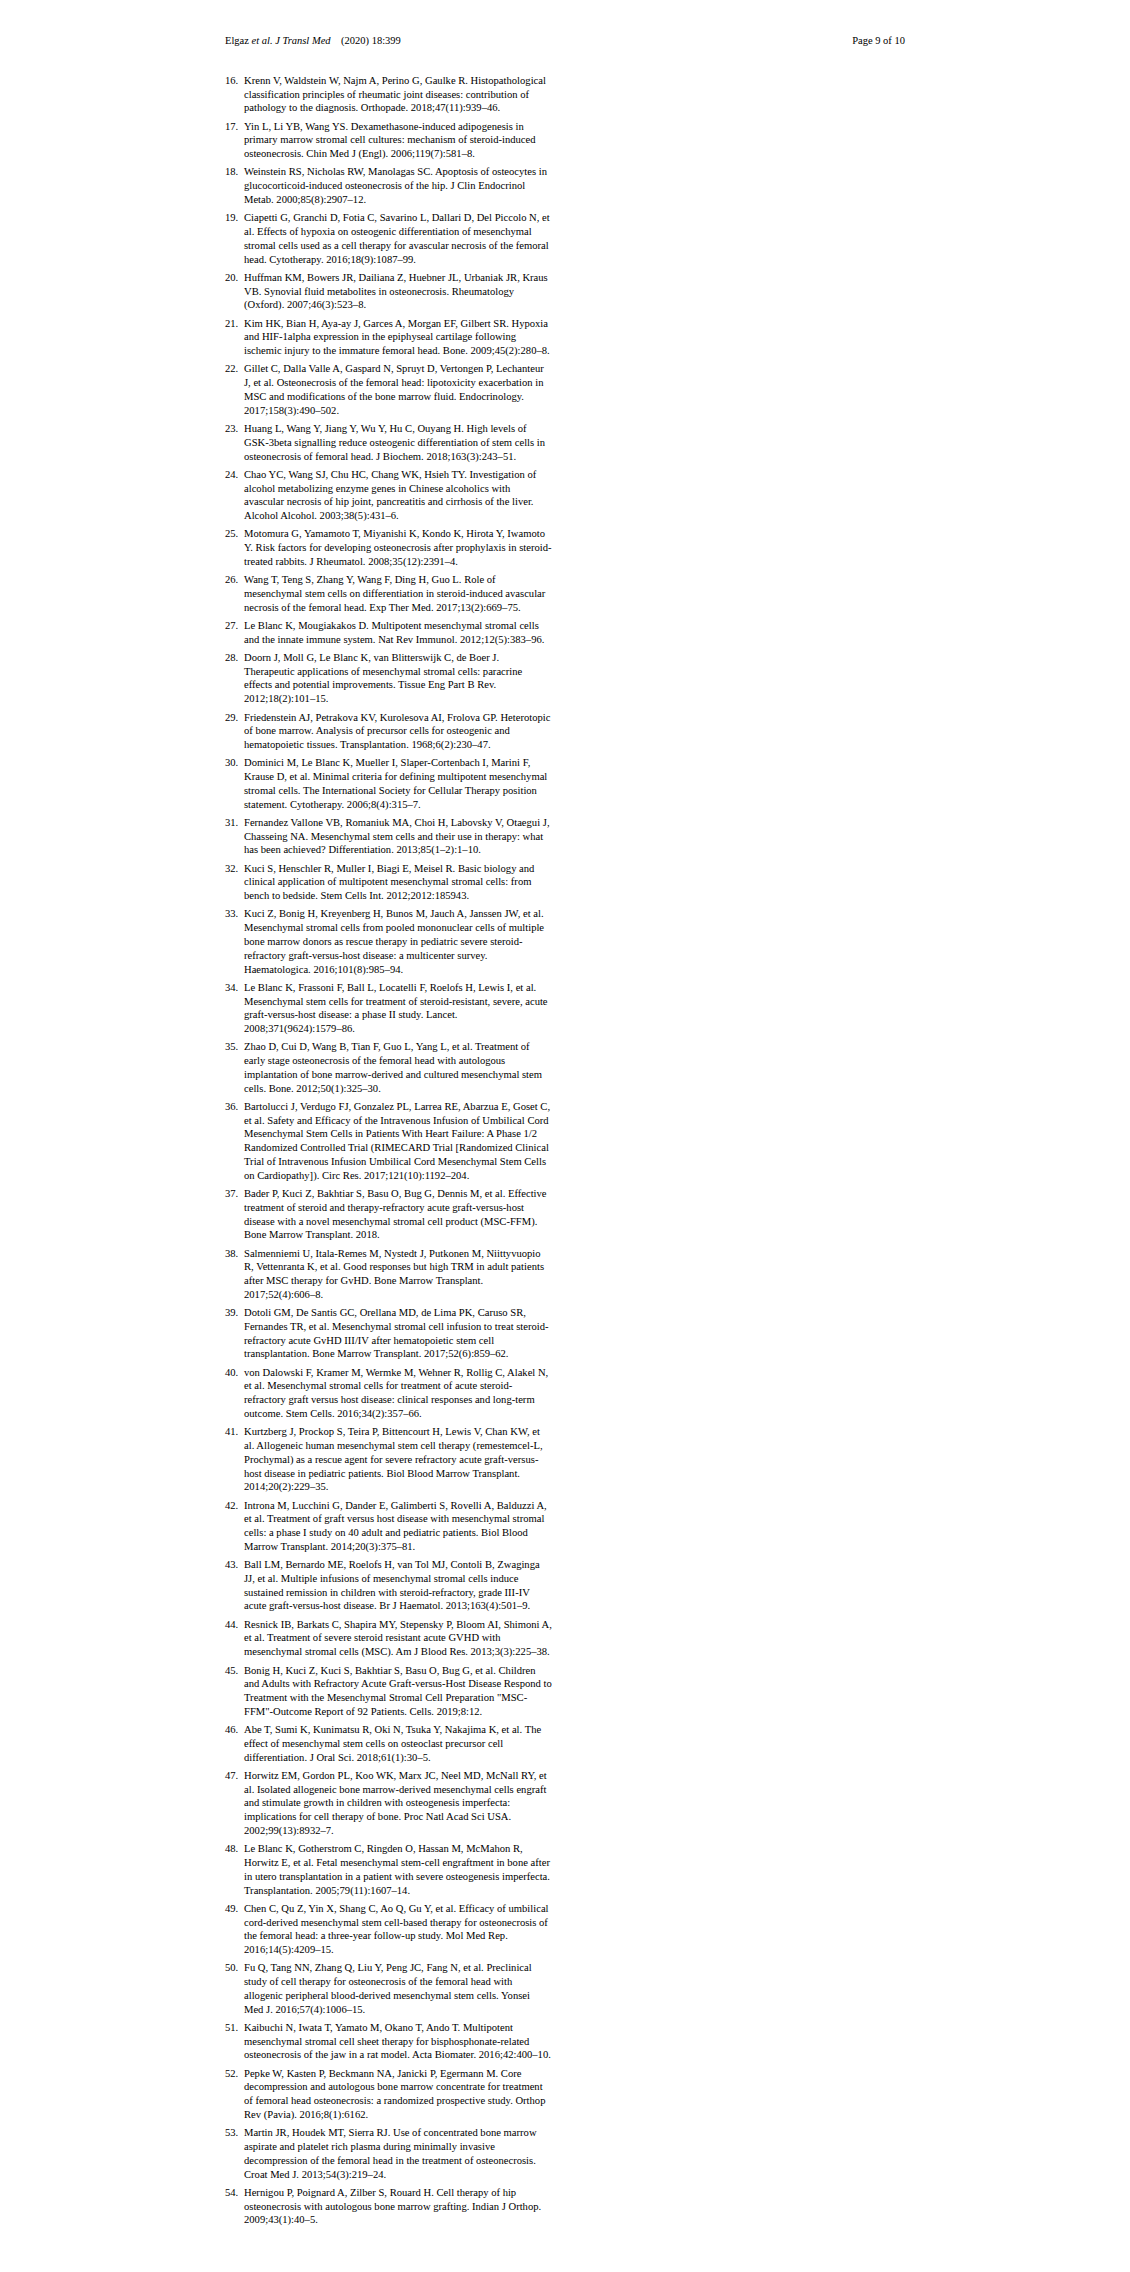Elgaz et al. J Transl Med (2020) 18:399
Page 9 of 10
Krenn V, Waldstein W, Najm A, Perino G, Gaulke R. Histopathological classification principles of rheumatic joint diseases: contribution of pathology to the diagnosis. Orthopade. 2018;47(11):939–46.
Yin L, Li YB, Wang YS. Dexamethasone-induced adipogenesis in primary marrow stromal cell cultures: mechanism of steroid-induced osteonecrosis. Chin Med J (Engl). 2006;119(7):581–8.
Weinstein RS, Nicholas RW, Manolagas SC. Apoptosis of osteocytes in glucocorticoid-induced osteonecrosis of the hip. J Clin Endocrinol Metab. 2000;85(8):2907–12.
Ciapetti G, Granchi D, Fotia C, Savarino L, Dallari D, Del Piccolo N, et al. Effects of hypoxia on osteogenic differentiation of mesenchymal stromal cells used as a cell therapy for avascular necrosis of the femoral head. Cytotherapy. 2016;18(9):1087–99.
Huffman KM, Bowers JR, Dailiana Z, Huebner JL, Urbaniak JR, Kraus VB. Synovial fluid metabolites in osteonecrosis. Rheumatology (Oxford). 2007;46(3):523–8.
Kim HK, Bian H, Aya-ay J, Garces A, Morgan EF, Gilbert SR. Hypoxia and HIF-1alpha expression in the epiphyseal cartilage following ischemic injury to the immature femoral head. Bone. 2009;45(2):280–8.
Gillet C, Dalla Valle A, Gaspard N, Spruyt D, Vertongen P, Lechanteur J, et al. Osteonecrosis of the femoral head: lipotoxicity exacerbation in MSC and modifications of the bone marrow fluid. Endocrinology. 2017;158(3):490–502.
Huang L, Wang Y, Jiang Y, Wu Y, Hu C, Ouyang H. High levels of GSK-3beta signalling reduce osteogenic differentiation of stem cells in osteonecrosis of femoral head. J Biochem. 2018;163(3):243–51.
Chao YC, Wang SJ, Chu HC, Chang WK, Hsieh TY. Investigation of alcohol metabolizing enzyme genes in Chinese alcoholics with avascular necrosis of hip joint, pancreatitis and cirrhosis of the liver. Alcohol Alcohol. 2003;38(5):431–6.
Motomura G, Yamamoto T, Miyanishi K, Kondo K, Hirota Y, Iwamoto Y. Risk factors for developing osteonecrosis after prophylaxis in steroid-treated rabbits. J Rheumatol. 2008;35(12):2391–4.
Wang T, Teng S, Zhang Y, Wang F, Ding H, Guo L. Role of mesenchymal stem cells on differentiation in steroid-induced avascular necrosis of the femoral head. Exp Ther Med. 2017;13(2):669–75.
Le Blanc K, Mougiakakos D. Multipotent mesenchymal stromal cells and the innate immune system. Nat Rev Immunol. 2012;12(5):383–96.
Doorn J, Moll G, Le Blanc K, van Blitterswijk C, de Boer J. Therapeutic applications of mesenchymal stromal cells: paracrine effects and potential improvements. Tissue Eng Part B Rev. 2012;18(2):101–15.
Friedenstein AJ, Petrakova KV, Kurolesova AI, Frolova GP. Heterotopic of bone marrow. Analysis of precursor cells for osteogenic and hematopoietic tissues. Transplantation. 1968;6(2):230–47.
Dominici M, Le Blanc K, Mueller I, Slaper-Cortenbach I, Marini F, Krause D, et al. Minimal criteria for defining multipotent mesenchymal stromal cells. The International Society for Cellular Therapy position statement. Cytotherapy. 2006;8(4):315–7.
Fernandez Vallone VB, Romaniuk MA, Choi H, Labovsky V, Otaegui J, Chasseing NA. Mesenchymal stem cells and their use in therapy: what has been achieved? Differentiation. 2013;85(1–2):1–10.
Kuci S, Henschler R, Muller I, Biagi E, Meisel R. Basic biology and clinical application of multipotent mesenchymal stromal cells: from bench to bedside. Stem Cells Int. 2012;2012:185943.
Kuci Z, Bonig H, Kreyenberg H, Bunos M, Jauch A, Janssen JW, et al. Mesenchymal stromal cells from pooled mononuclear cells of multiple bone marrow donors as rescue therapy in pediatric severe steroid-refractory graft-versus-host disease: a multicenter survey. Haematologica. 2016;101(8):985–94.
Le Blanc K, Frassoni F, Ball L, Locatelli F, Roelofs H, Lewis I, et al. Mesenchymal stem cells for treatment of steroid-resistant, severe, acute graft-versus-host disease: a phase II study. Lancet. 2008;371(9624):1579–86.
Zhao D, Cui D, Wang B, Tian F, Guo L, Yang L, et al. Treatment of early stage osteonecrosis of the femoral head with autologous implantation of bone marrow-derived and cultured mesenchymal stem cells. Bone. 2012;50(1):325–30.
Bartolucci J, Verdugo FJ, Gonzalez PL, Larrea RE, Abarzua E, Goset C, et al. Safety and Efficacy of the Intravenous Infusion of Umbilical Cord Mesenchymal Stem Cells in Patients With Heart Failure: A Phase 1/2 Randomized Controlled Trial (RIMECARD Trial [Randomized Clinical Trial of Intravenous Infusion Umbilical Cord Mesenchymal Stem Cells on Cardiopathy]). Circ Res. 2017;121(10):1192–204.
Bader P, Kuci Z, Bakhtiar S, Basu O, Bug G, Dennis M, et al. Effective treatment of steroid and therapy-refractory acute graft-versus-host disease with a novel mesenchymal stromal cell product (MSC-FFM). Bone Marrow Transplant. 2018.
Salmenniemi U, Itala-Remes M, Nystedt J, Putkonen M, Niittyvuopio R, Vettenranta K, et al. Good responses but high TRM in adult patients after MSC therapy for GvHD. Bone Marrow Transplant. 2017;52(4):606–8.
Dotoli GM, De Santis GC, Orellana MD, de Lima PK, Caruso SR, Fernandes TR, et al. Mesenchymal stromal cell infusion to treat steroid-refractory acute GvHD III/IV after hematopoietic stem cell transplantation. Bone Marrow Transplant. 2017;52(6):859–62.
von Dalowski F, Kramer M, Wermke M, Wehner R, Rollig C, Alakel N, et al. Mesenchymal stromal cells for treatment of acute steroid-refractory graft versus host disease: clinical responses and long-term outcome. Stem Cells. 2016;34(2):357–66.
Kurtzberg J, Prockop S, Teira P, Bittencourt H, Lewis V, Chan KW, et al. Allogeneic human mesenchymal stem cell therapy (remestemcel-L, Prochymal) as a rescue agent for severe refractory acute graft-versus-host disease in pediatric patients. Biol Blood Marrow Transplant. 2014;20(2):229–35.
Introna M, Lucchini G, Dander E, Galimberti S, Rovelli A, Balduzzi A, et al. Treatment of graft versus host disease with mesenchymal stromal cells: a phase I study on 40 adult and pediatric patients. Biol Blood Marrow Transplant. 2014;20(3):375–81.
Ball LM, Bernardo ME, Roelofs H, van Tol MJ, Contoli B, Zwaginga JJ, et al. Multiple infusions of mesenchymal stromal cells induce sustained remission in children with steroid-refractory, grade III-IV acute graft-versus-host disease. Br J Haematol. 2013;163(4):501–9.
Resnick IB, Barkats C, Shapira MY, Stepensky P, Bloom AI, Shimoni A, et al. Treatment of severe steroid resistant acute GVHD with mesenchymal stromal cells (MSC). Am J Blood Res. 2013;3(3):225–38.
Bonig H, Kuci Z, Kuci S, Bakhtiar S, Basu O, Bug G, et al. Children and Adults with Refractory Acute Graft-versus-Host Disease Respond to Treatment with the Mesenchymal Stromal Cell Preparation "MSC-FFM"-Outcome Report of 92 Patients. Cells. 2019;8:12.
Abe T, Sumi K, Kunimatsu R, Oki N, Tsuka Y, Nakajima K, et al. The effect of mesenchymal stem cells on osteoclast precursor cell differentiation. J Oral Sci. 2018;61(1):30–5.
Horwitz EM, Gordon PL, Koo WK, Marx JC, Neel MD, McNall RY, et al. Isolated allogeneic bone marrow-derived mesenchymal cells engraft and stimulate growth in children with osteogenesis imperfecta: implications for cell therapy of bone. Proc Natl Acad Sci USA. 2002;99(13):8932–7.
Le Blanc K, Gotherstrom C, Ringden O, Hassan M, McMahon R, Horwitz E, et al. Fetal mesenchymal stem-cell engraftment in bone after in utero transplantation in a patient with severe osteogenesis imperfecta. Transplantation. 2005;79(11):1607–14.
Chen C, Qu Z, Yin X, Shang C, Ao Q, Gu Y, et al. Efficacy of umbilical cord-derived mesenchymal stem cell-based therapy for osteonecrosis of the femoral head: a three-year follow-up study. Mol Med Rep. 2016;14(5):4209–15.
Fu Q, Tang NN, Zhang Q, Liu Y, Peng JC, Fang N, et al. Preclinical study of cell therapy for osteonecrosis of the femoral head with allogenic peripheral blood-derived mesenchymal stem cells. Yonsei Med J. 2016;57(4):1006–15.
Kaibuchi N, Iwata T, Yamato M, Okano T, Ando T. Multipotent mesenchymal stromal cell sheet therapy for bisphosphonate-related osteonecrosis of the jaw in a rat model. Acta Biomater. 2016;42:400–10.
Pepke W, Kasten P, Beckmann NA, Janicki P, Egermann M. Core decompression and autologous bone marrow concentrate for treatment of femoral head osteonecrosis: a randomized prospective study. Orthop Rev (Pavia). 2016;8(1):6162.
Martin JR, Houdek MT, Sierra RJ. Use of concentrated bone marrow aspirate and platelet rich plasma during minimally invasive decompression of the femoral head in the treatment of osteonecrosis. Croat Med J. 2013;54(3):219–24.
Hernigou P, Poignard A, Zilber S, Rouard H. Cell therapy of hip osteonecrosis with autologous bone marrow grafting. Indian J Orthop. 2009;43(1):40–5.